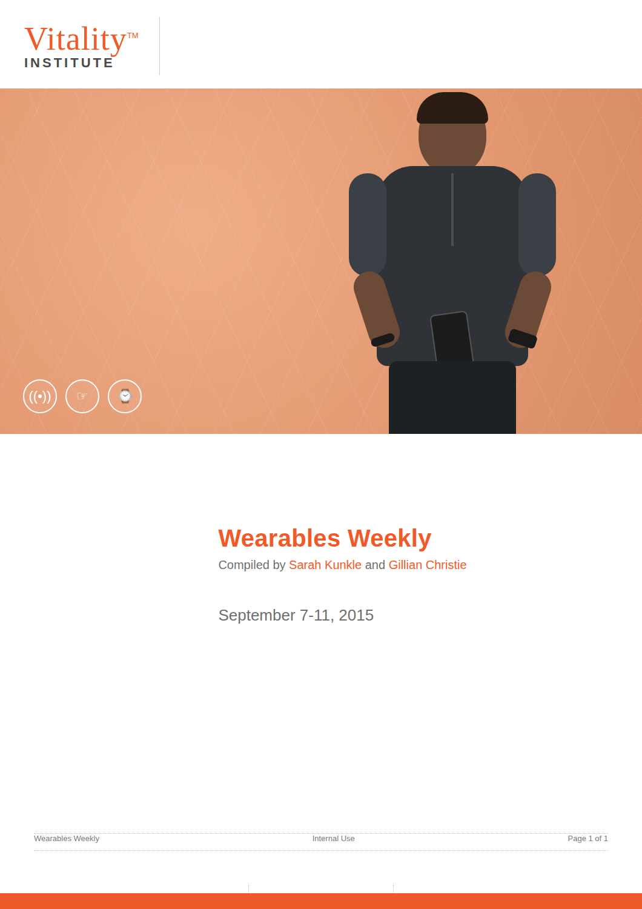VitalityTM INSTITUTE
((•)) ☞ ⌚
Wearables Weekly
Compiled by Sarah Kunkle and Gillian Christie
September 7-11, 2015
Wearables Weekly Internal Use Page 1 of 1